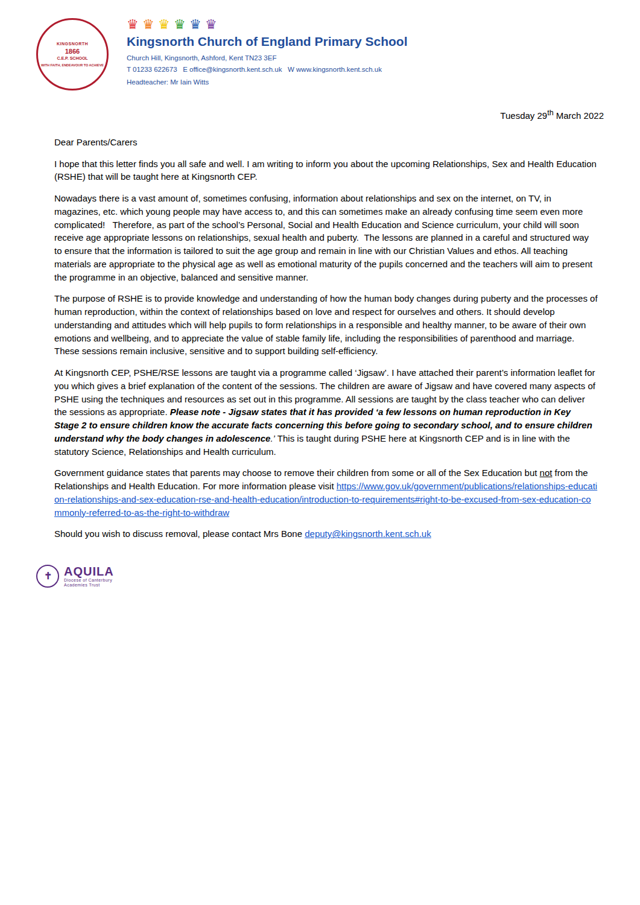KINGSNORTH
1866
C.E.P. SCHOOL
WITH FAITH, ENDEAVOUR TO ACHIEVE
♛♛♛♛♛♛
Kingsnorth Church of England Primary School
Church Hill, Kingsnorth, Ashford, Kent TN23 3EF
T 01233 622673 E office@kingsnorth.kent.sch.uk W www.kingsnorth.kent.sch.uk
Headteacher: Mr Iain Witts
Tuesday 29th March 2022
Dear Parents/Carers
I hope that this letter finds you all safe and well. I am writing to inform you about the upcoming Relationships, Sex and Health Education (RSHE) that will be taught here at Kingsnorth CEP.
Nowadays there is a vast amount of, sometimes confusing, information about relationships and sex on the internet, on TV, in magazines, etc. which young people may have access to, and this can sometimes make an already confusing time seem even more complicated! Therefore, as part of the school’s Personal, Social and Health Education and Science curriculum, your child will soon receive age appropriate lessons on relationships, sexual health and puberty. The lessons are planned in a careful and structured way to ensure that the information is tailored to suit the age group and remain in line with our Christian Values and ethos. All teaching materials are appropriate to the physical age as well as emotional maturity of the pupils concerned and the teachers will aim to present the programme in an objective, balanced and sensitive manner.
The purpose of RSHE is to provide knowledge and understanding of how the human body changes during puberty and the processes of human reproduction, within the context of relationships based on love and respect for ourselves and others. It should develop understanding and attitudes which will help pupils to form relationships in a responsible and healthy manner, to be aware of their own emotions and wellbeing, and to appreciate the value of stable family life, including the responsibilities of parenthood and marriage. These sessions remain inclusive, sensitive and to support building self-efficiency.
At Kingsnorth CEP, PSHE/RSE lessons are taught via a programme called ‘Jigsaw’. I have attached their parent’s information leaflet for you which gives a brief explanation of the content of the sessions. The children are aware of Jigsaw and have covered many aspects of PSHE using the techniques and resources as set out in this programme. All sessions are taught by the class teacher who can deliver the sessions as appropriate. Please note - Jigsaw states that it has provided ‘a few lessons on human reproduction in Key Stage 2 to ensure children know the accurate facts concerning this before going to secondary school, and to ensure children understand why the body changes in adolescence.’ This is taught during PSHE here at Kingsnorth CEP and is in line with the statutory Science, Relationships and Health curriculum.
Government guidance states that parents may choose to remove their children from some or all of the Sex Education but not from the Relationships and Health Education. For more information please visit https://www.gov.uk/government/publications/relationships-education-relationships-and-sex-education-rse-and-health-education/introduction-to-requirements#right-to-be-excused-from-sex-education-commonly-referred-to-as-the-right-to-withdraw
Should you wish to discuss removal, please contact Mrs Bone deputy@kingsnorth.kent.sch.uk
✝
AQUILA
Diocese of Canterbury
Academies Trust